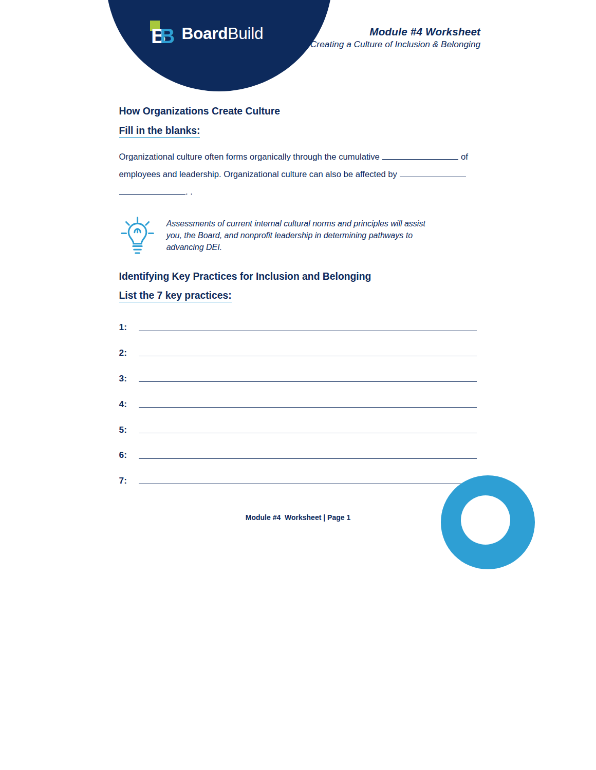B
B
BoardBuild
Module #4 Worksheet
Creating a Culture of Inclusion & Belonging
How Organizations Create Culture
Fill in the blanks:
Organizational culture often forms organically through the cumulative of employees and leadership. Organizational culture can also be affected by . .
Assessments of current internal cultural norms and principles will assist you, the Board, and nonprofit leadership in determining pathways to advancing DEI.
Identifying Key Practices for Inclusion and Belonging
List the 7 key practices:
1:
2:
3:
4:
5:
6:
7:
Module #4 Worksheet | Page 1